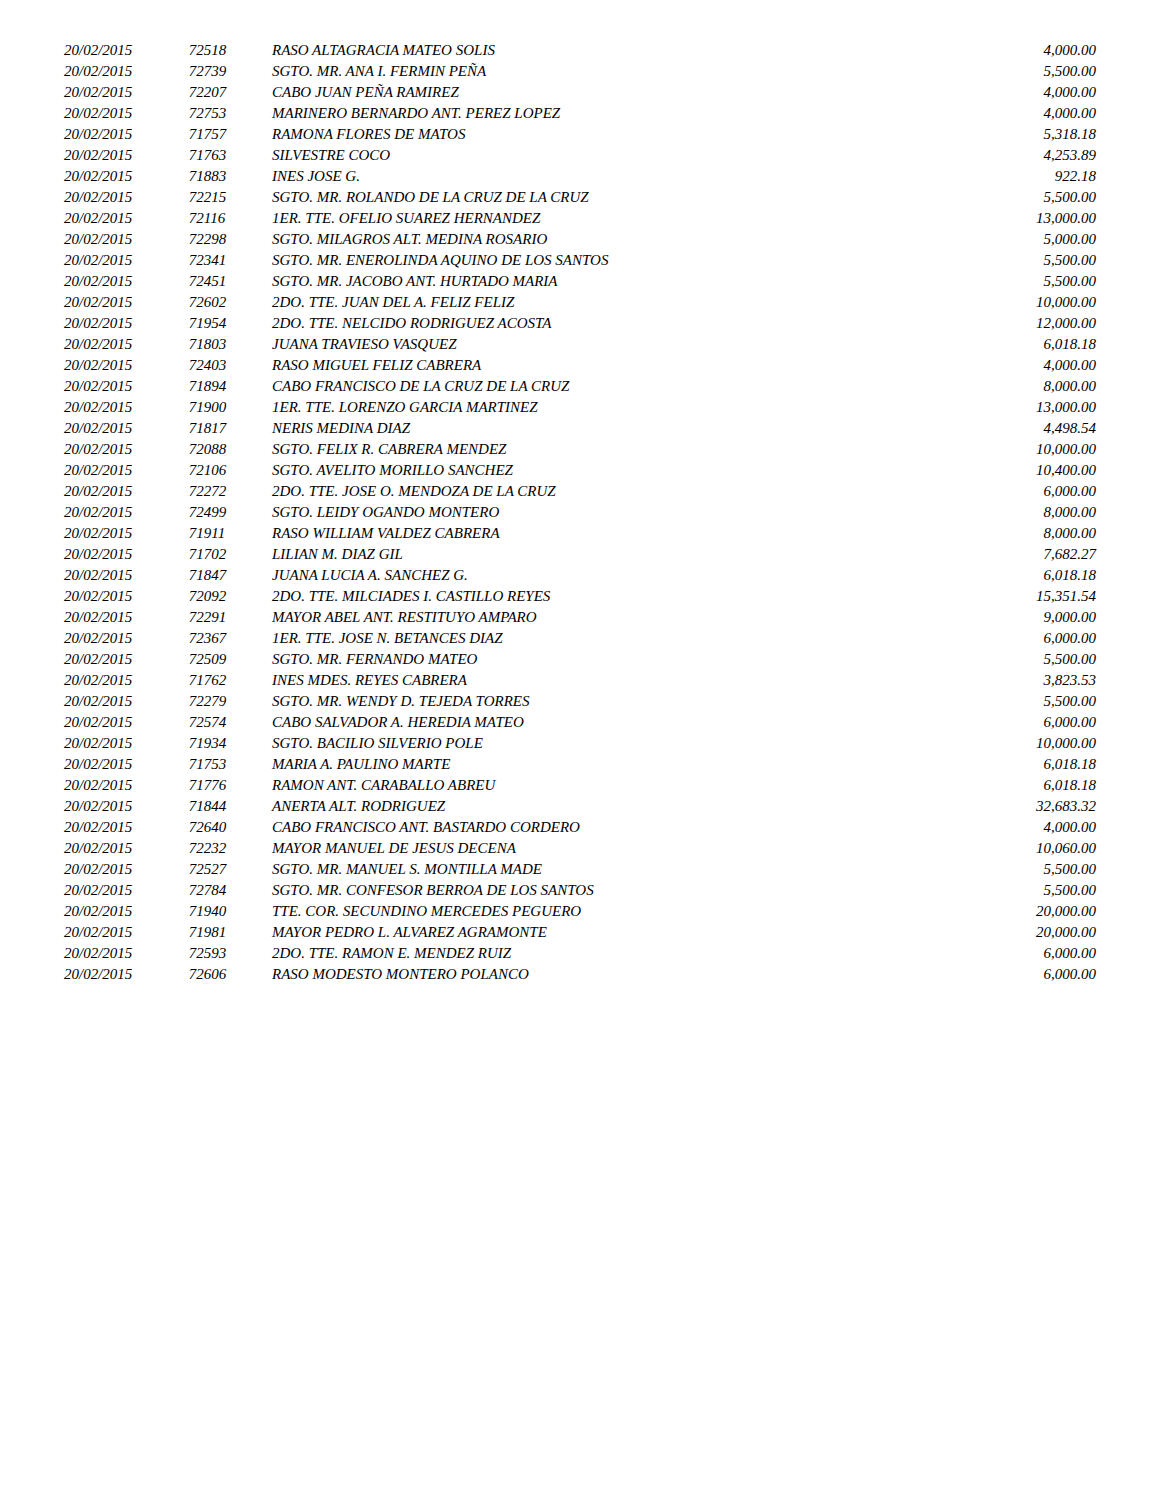| 20/02/2015 | 72518 | RASO ALTAGRACIA MATEO SOLIS | 4,000.00 |
| 20/02/2015 | 72739 | SGTO. MR. ANA I. FERMIN PEÑA | 5,500.00 |
| 20/02/2015 | 72207 | CABO JUAN PEÑA RAMIREZ | 4,000.00 |
| 20/02/2015 | 72753 | MARINERO BERNARDO ANT. PEREZ LOPEZ | 4,000.00 |
| 20/02/2015 | 71757 | RAMONA FLORES DE MATOS | 5,318.18 |
| 20/02/2015 | 71763 | SILVESTRE COCO | 4,253.89 |
| 20/02/2015 | 71883 | INES JOSE G. | 922.18 |
| 20/02/2015 | 72215 | SGTO. MR. ROLANDO DE LA CRUZ DE LA CRUZ | 5,500.00 |
| 20/02/2015 | 72116 | 1ER. TTE. OFELIO SUAREZ HERNANDEZ | 13,000.00 |
| 20/02/2015 | 72298 | SGTO. MILAGROS ALT. MEDINA ROSARIO | 5,000.00 |
| 20/02/2015 | 72341 | SGTO. MR. ENEROLINDA AQUINO DE LOS SANTOS | 5,500.00 |
| 20/02/2015 | 72451 | SGTO. MR. JACOBO ANT. HURTADO MARIA | 5,500.00 |
| 20/02/2015 | 72602 | 2DO. TTE. JUAN DEL A. FELIZ FELIZ | 10,000.00 |
| 20/02/2015 | 71954 | 2DO. TTE. NELCIDO RODRIGUEZ ACOSTA | 12,000.00 |
| 20/02/2015 | 71803 | JUANA TRAVIESO VASQUEZ | 6,018.18 |
| 20/02/2015 | 72403 | RASO MIGUEL FELIZ CABRERA | 4,000.00 |
| 20/02/2015 | 71894 | CABO FRANCISCO DE LA CRUZ DE LA CRUZ | 8,000.00 |
| 20/02/2015 | 71900 | 1ER. TTE. LORENZO GARCIA MARTINEZ | 13,000.00 |
| 20/02/2015 | 71817 | NERIS MEDINA DIAZ | 4,498.54 |
| 20/02/2015 | 72088 | SGTO. FELIX R. CABRERA MENDEZ | 10,000.00 |
| 20/02/2015 | 72106 | SGTO. AVELITO MORILLO SANCHEZ | 10,400.00 |
| 20/02/2015 | 72272 | 2DO. TTE. JOSE O. MENDOZA DE LA CRUZ | 6,000.00 |
| 20/02/2015 | 72499 | SGTO. LEIDY OGANDO MONTERO | 8,000.00 |
| 20/02/2015 | 71911 | RASO WILLIAM VALDEZ CABRERA | 8,000.00 |
| 20/02/2015 | 71702 | LILIAN M. DIAZ GIL | 7,682.27 |
| 20/02/2015 | 71847 | JUANA LUCIA A. SANCHEZ G. | 6,018.18 |
| 20/02/2015 | 72092 | 2DO. TTE. MILCIADES I. CASTILLO REYES | 15,351.54 |
| 20/02/2015 | 72291 | MAYOR ABEL ANT. RESTITUYO AMPARO | 9,000.00 |
| 20/02/2015 | 72367 | 1ER. TTE. JOSE N. BETANCES DIAZ | 6,000.00 |
| 20/02/2015 | 72509 | SGTO. MR. FERNANDO MATEO | 5,500.00 |
| 20/02/2015 | 71762 | INES MDES. REYES CABRERA | 3,823.53 |
| 20/02/2015 | 72279 | SGTO. MR. WENDY D. TEJEDA TORRES | 5,500.00 |
| 20/02/2015 | 72574 | CABO SALVADOR A. HEREDIA MATEO | 6,000.00 |
| 20/02/2015 | 71934 | SGTO. BACILIO SILVERIO POLE | 10,000.00 |
| 20/02/2015 | 71753 | MARIA A. PAULINO MARTE | 6,018.18 |
| 20/02/2015 | 71776 | RAMON ANT. CARABALLO ABREU | 6,018.18 |
| 20/02/2015 | 71844 | ANERTA ALT. RODRIGUEZ | 32,683.32 |
| 20/02/2015 | 72640 | CABO FRANCISCO ANT. BASTARDO CORDERO | 4,000.00 |
| 20/02/2015 | 72232 | MAYOR MANUEL DE JESUS DECENA | 10,060.00 |
| 20/02/2015 | 72527 | SGTO. MR. MANUEL S. MONTILLA MADE | 5,500.00 |
| 20/02/2015 | 72784 | SGTO. MR. CONFESOR BERROA DE LOS SANTOS | 5,500.00 |
| 20/02/2015 | 71940 | TTE. COR. SECUNDINO MERCEDES PEGUERO | 20,000.00 |
| 20/02/2015 | 71981 | MAYOR PEDRO L. ALVAREZ AGRAMONTE | 20,000.00 |
| 20/02/2015 | 72593 | 2DO. TTE. RAMON E. MENDEZ RUIZ | 6,000.00 |
| 20/02/2015 | 72606 | RASO MODESTO MONTERO POLANCO | 6,000.00 |